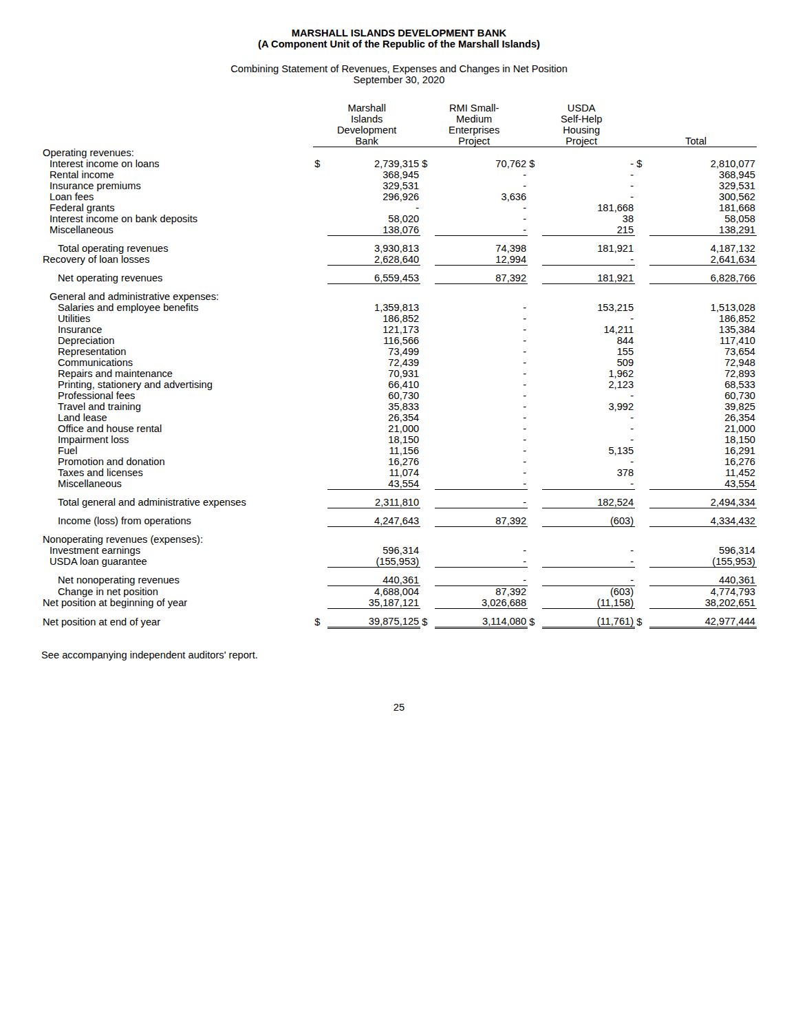MARSHALL ISLANDS DEVELOPMENT BANK
(A Component Unit of the Republic of the Marshall Islands)
Combining Statement of Revenues, Expenses and Changes in Net Position
September 30, 2020
| | Marshall Islands Development Bank | RMI Small- Medium Enterprises Project | USDA Self-Help Housing Project | Total |
| Operating revenues: | |
| Interest income on loans | $ | 2,739,315 | $ | 70,762 | $ | - | $ | 2,810,077 |
| Rental income | | 368,945 | | - | | - | | 368,945 |
| Insurance premiums | | 329,531 | | - | | - | | 329,531 |
| Loan fees | | 296,926 | | 3,636 | | - | | 300,562 |
| Federal grants | | - | | - | | 181,668 | | 181,668 |
| Interest income on bank deposits | | 58,020 | | - | | 38 | | 58,058 |
| Miscellaneous | | 138,076 | | - | | 215 | | 138,291 |
| Total operating revenues | | 3,930,813 | | 74,398 | | 181,921 | | 4,187,132 |
| Recovery of loan losses | | 2,628,640 | | 12,994 | | - | | 2,641,634 |
| Net operating revenues | | 6,559,453 | | 87,392 | | 181,921 | | 6,828,766 |
| General and administrative expenses: | |
| Salaries and employee benefits | | 1,359,813 | | - | | 153,215 | | 1,513,028 |
| Utilities | | 186,852 | | - | | - | | 186,852 |
| Insurance | | 121,173 | | - | | 14,211 | | 135,384 |
| Depreciation | | 116,566 | | - | | 844 | | 117,410 |
| Representation | | 73,499 | | - | | 155 | | 73,654 |
| Communications | | 72,439 | | - | | 509 | | 72,948 |
| Repairs and maintenance | | 70,931 | | - | | 1,962 | | 72,893 |
| Printing, stationery and advertising | | 66,410 | | - | | 2,123 | | 68,533 |
| Professional fees | | 60,730 | | - | | - | | 60,730 |
| Travel and training | | 35,833 | | - | | 3,992 | | 39,825 |
| Land lease | | 26,354 | | - | | - | | 26,354 |
| Office and house rental | | 21,000 | | - | | - | | 21,000 |
| Impairment loss | | 18,150 | | - | | - | | 18,150 |
| Fuel | | 11,156 | | - | | 5,135 | | 16,291 |
| Promotion and donation | | 16,276 | | - | | - | | 16,276 |
| Taxes and licenses | | 11,074 | | - | | 378 | | 11,452 |
| Miscellaneous | | 43,554 | | - | | - | | 43,554 |
| Total general and administrative expenses | | 2,311,810 | | - | | 182,524 | | 2,494,334 |
| Income (loss) from operations | | 4,247,643 | | 87,392 | | (603) | | 4,334,432 |
| Nonoperating revenues (expenses): | |
| Investment earnings | | 596,314 | | - | | - | | 596,314 |
| USDA loan guarantee | | (155,953) | | - | | - | | (155,953) |
| Net nonoperating revenues | | 440,361 | | - | | - | | 440,361 |
| Change in net position | | 4,688,004 | | 87,392 | | (603) | | 4,774,793 |
| Net position at beginning of year | | 35,187,121 | | 3,026,688 | | (11,158) | | 38,202,651 |
| Net position at end of year | $ | 39,875,125 | $ | 3,114,080 | $ | (11,761) | $ | 42,977,444 |
See accompanying independent auditors' report.
25